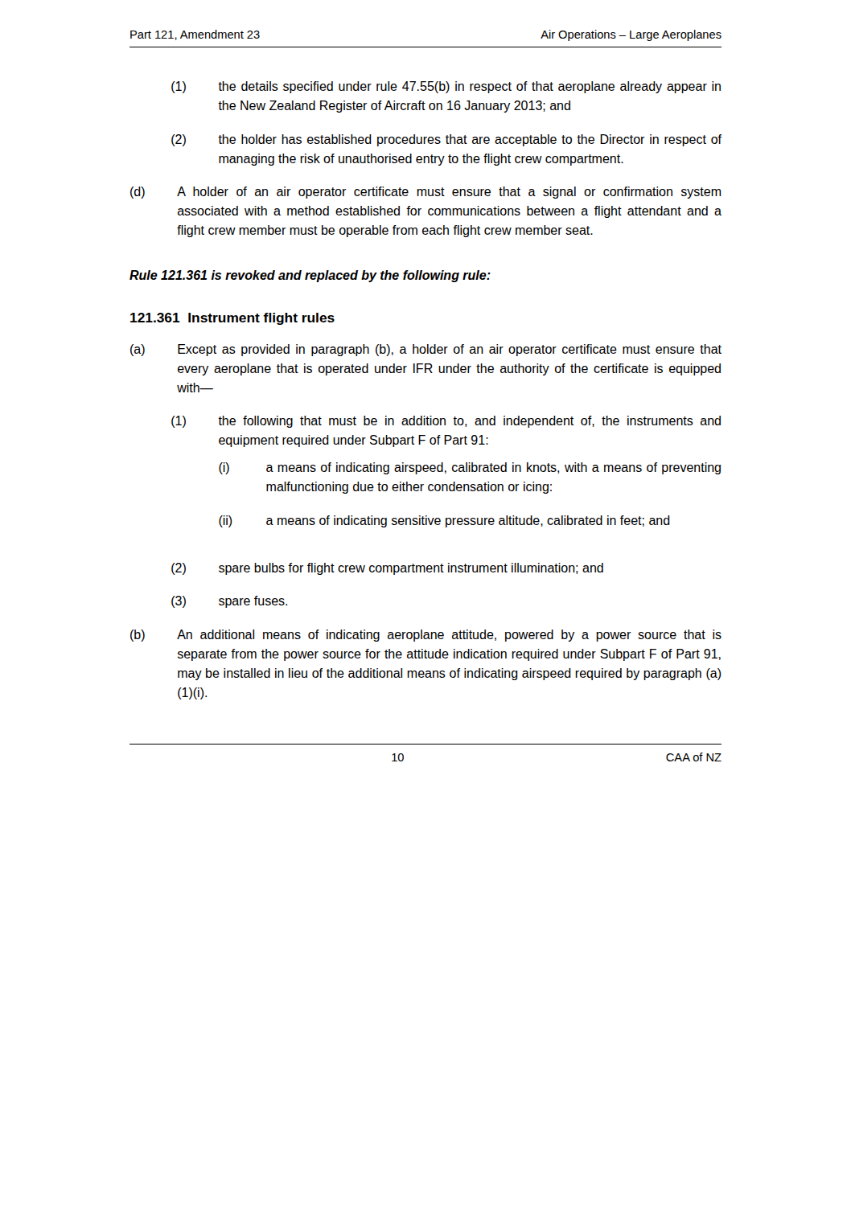Part 121, Amendment 23
Air Operations – Large Aeroplanes
(1)
the details specified under rule 47.55(b) in respect of that aeroplane already appear in the New Zealand Register of Aircraft on 16 January 2013; and
(2)
the holder has established procedures that are acceptable to the Director in respect of managing the risk of unauthorised entry to the flight crew compartment.
(d)
A holder of an air operator certificate must ensure that a signal or confirmation system associated with a method established for communications between a flight attendant and a flight crew member must be operable from each flight crew member seat.
Rule 121.361 is revoked and replaced by the following rule:
121.361 Instrument flight rules
(a)
Except as provided in paragraph (b), a holder of an air operator certificate must ensure that every aeroplane that is operated under IFR under the authority of the certificate is equipped with—
(1)
the following that must be in addition to, and independent of, the instruments and equipment required under Subpart F of Part 91:
(i)
a means of indicating airspeed, calibrated in knots, with a means of preventing malfunctioning due to either condensation or icing:
(ii)
a means of indicating sensitive pressure altitude, calibrated in feet; and
(2)
spare bulbs for flight crew compartment instrument illumination; and
(3)
spare fuses.
(b)
An additional means of indicating aeroplane attitude, powered by a power source that is separate from the power source for the attitude indication required under Subpart F of Part 91, may be installed in lieu of the additional means of indicating airspeed required by paragraph (a)(1)(i).
10
CAA of NZ